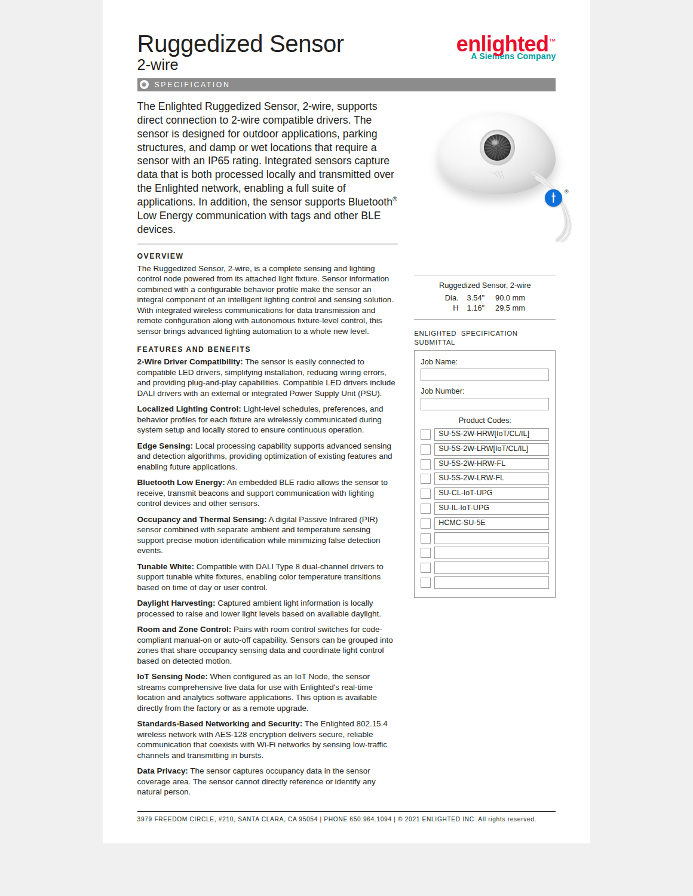Ruggedized Sensor
2-wire
enlighted™
A Siemens Company
◉ SPECIFICATION
The Enlighted Ruggedized Sensor, 2-wire, supports direct connection to 2-wire compatible drivers. The sensor is designed for outdoor applications, parking structures, and damp or wet locations that require a sensor with an IP65 rating. Integrated sensors capture data that is both processed locally and transmitted over the Enlighted network, enabling a full suite of applications. In addition, the sensor supports Bluetooth® Low Energy communication with tags and other BLE devices.
Overview
The Ruggedized Sensor, 2-wire, is a complete sensing and lighting control node powered from its attached light fixture. Sensor information combined with a configurable behavior profile make the sensor an integral component of an intelligent lighting control and sensing solution. With integrated wireless communications for data transmission and remote configuration along with autonomous fixture-level control, this sensor brings advanced lighting automation to a whole new level.
Features and Benefits
2-Wire Driver Compatibility: The sensor is easily connected to compatible LED drivers, simplifying installation, reducing wiring errors, and providing plug-and-play capabilities. Compatible LED drivers include DALI drivers with an external or integrated Power Supply Unit (PSU).
Localized Lighting Control: Light-level schedules, preferences, and behavior profiles for each fixture are wirelessly communicated during system setup and locally stored to ensure continuous operation.
Edge Sensing: Local processing capability supports advanced sensing and detection algorithms, providing optimization of existing features and enabling future applications.
Bluetooth Low Energy: An embedded BLE radio allows the sensor to receive, transmit beacons and support communication with lighting control devices and other sensors.
Occupancy and Thermal Sensing: A digital Passive Infrared (PIR) sensor combined with separate ambient and temperature sensing support precise motion identification while minimizing false detection events.
Tunable White: Compatible with DALI Type 8 dual-channel drivers to support tunable white fixtures, enabling color temperature transitions based on time of day or user control.
Daylight Harvesting: Captured ambient light information is locally processed to raise and lower light levels based on available daylight.
Room and Zone Control: Pairs with room control switches for code-compliant manual-on or auto-off capability. Sensors can be grouped into zones that share occupancy sensing data and coordinate light control based on detected motion.
IoT Sensing Node: When configured as an IoT Node, the sensor streams comprehensive live data for use with Enlighted's real-time location and analytics software applications. This option is available directly from the factory or as a remote upgrade.
Standards-Based Networking and Security: The Enlighted 802.15.4 wireless network with AES-128 encryption delivers secure, reliable communication that coexists with Wi-Fi networks by sensing low-traffic channels and transmitting in bursts.
Data Privacy: The sensor captures occupancy data in the sensor coverage area. The sensor cannot directly reference or identify any natural person.
†
®
Ruggedized Sensor, 2-wire
| Dia. | 3.54" | 90.0 mm |
| H | 1.16" | 29.5 mm |
Enlighted Specification Submittal
Job Name:
Job Number:
Product Codes:
SU-5S-2W-HRW[IoT/CL/IL]
SU-5S-2W-LRW[IoT/CL/IL]
SU-5S-2W-HRW-FL
SU-5S-2W-LRW-FL
SU-CL-IoT-UPG
SU-IL-IoT-UPG
HCMC-SU-5E
3979 FREEDOM CIRCLE, #210, SANTA CLARA, CA 95054 | PHONE 650.964.1094 | © 2021 ENLIGHTED INC. All rights reserved.